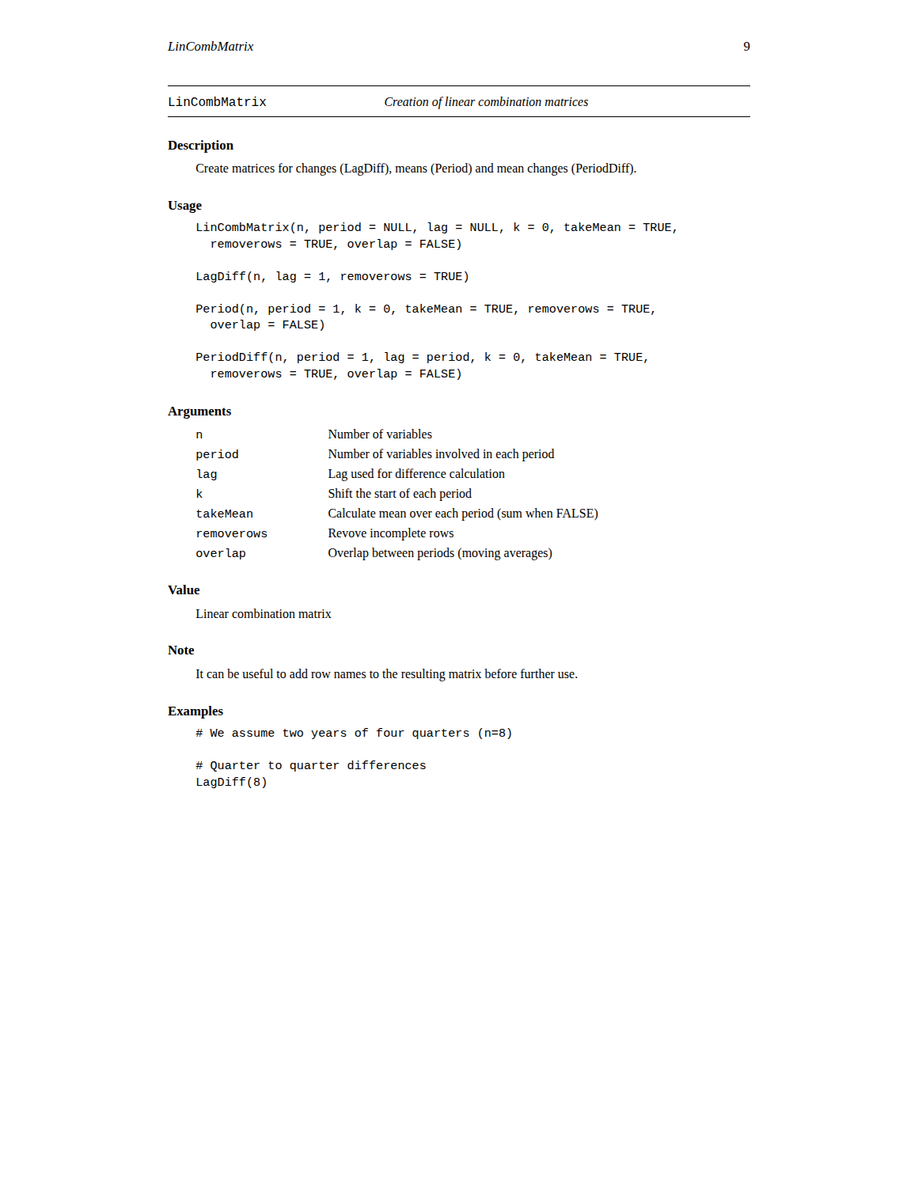LinCombMatrix 9
LinCombMatrix Creation of linear combination matrices
Description
Create matrices for changes (LagDiff), means (Period) and mean changes (PeriodDiff).
Usage
LinCombMatrix(n, period = NULL, lag = NULL, k = 0, takeMean = TRUE,
  removerows = TRUE, overlap = FALSE)

LagDiff(n, lag = 1, removerows = TRUE)

Period(n, period = 1, k = 0, takeMean = TRUE, removerows = TRUE,
  overlap = FALSE)

PeriodDiff(n, period = 1, lag = period, k = 0, takeMean = TRUE,
  removerows = TRUE, overlap = FALSE)
Arguments
n
Number of variables
period
Number of variables involved in each period
lag
Lag used for difference calculation
k
Shift the start of each period
takeMean
Calculate mean over each period (sum when FALSE)
removerows
Revove incomplete rows
overlap
Overlap between periods (moving averages)
Value
Linear combination matrix
Note
It can be useful to add row names to the resulting matrix before further use.
Examples
# We assume two years of four quarters (n=8)

# Quarter to quarter differences
LagDiff(8)